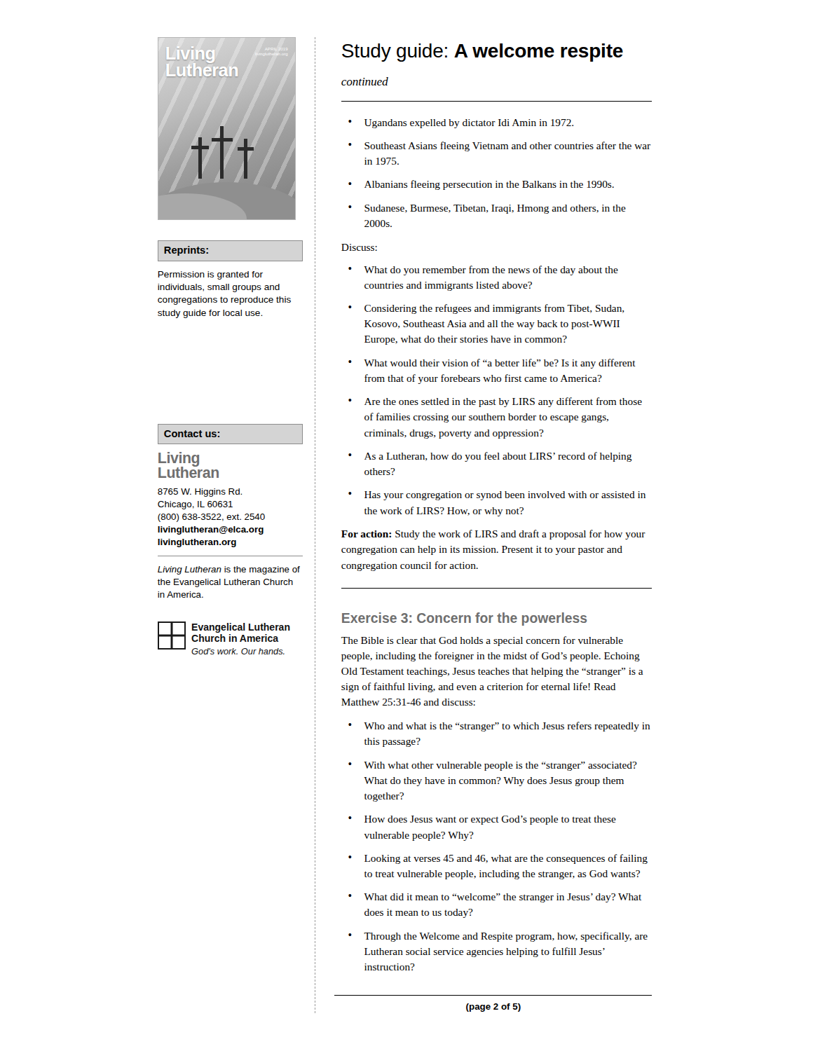Living Lutheran
APRIL 2019
livinglutheran.org
Reprints:
Permission is granted for individuals, small groups and congregations to reproduce this study guide for local use.
Contact us:
Living Lutheran
8765 W. Higgins Rd.
Chicago, IL 60631
(800) 638-3522, ext. 2540
livinglutheran@elca.org
livinglutheran.org
Living Lutheran is the magazine of the Evangelical Lutheran Church in America.
Evangelical Lutheran
Church in America God's work. Our hands.
Study guide: A welcome respite continued
Ugandans expelled by dictator Idi Amin in 1972.
Southeast Asians fleeing Vietnam and other countries after the war in 1975.
Albanians fleeing persecution in the Balkans in the 1990s.
Sudanese, Burmese, Tibetan, Iraqi, Hmong and others, in the 2000s.
Discuss:
What do you remember from the news of the day about the countries and immigrants listed above?
Considering the refugees and immigrants from Tibet, Sudan, Kosovo, Southeast Asia and all the way back to post-WWII Europe, what do their stories have in common?
What would their vision of “a better life” be? Is it any different from that of your forebears who first came to America?
Are the ones settled in the past by LIRS any different from those of families crossing our southern border to escape gangs, criminals, drugs, poverty and oppression?
As a Lutheran, how do you feel about LIRS’ record of helping others?
Has your congregation or synod been involved with or assisted in the work of LIRS? How, or why not?
For action: Study the work of LIRS and draft a proposal for how your congregation can help in its mission. Present it to your pastor and congregation council for action.
Exercise 3: Concern for the powerless
The Bible is clear that God holds a special concern for vulnerable people, including the foreigner in the midst of God’s people. Echoing Old Testament teachings, Jesus teaches that helping the “stranger” is a sign of faithful living, and even a criterion for eternal life! Read Matthew 25:31-46 and discuss:
Who and what is the “stranger” to which Jesus refers repeatedly in this passage?
With what other vulnerable people is the “stranger” associated? What do they have in common? Why does Jesus group them together?
How does Jesus want or expect God’s people to treat these vulnerable people? Why?
Looking at verses 45 and 46, what are the consequences of failing to treat vulnerable people, including the stranger, as God wants?
What did it mean to “welcome” the stranger in Jesus’ day? What does it mean to us today?
Through the Welcome and Respite program, how, specifically, are Lutheran social service agencies helping to fulfill Jesus’ instruction?
(page 2 of 5)